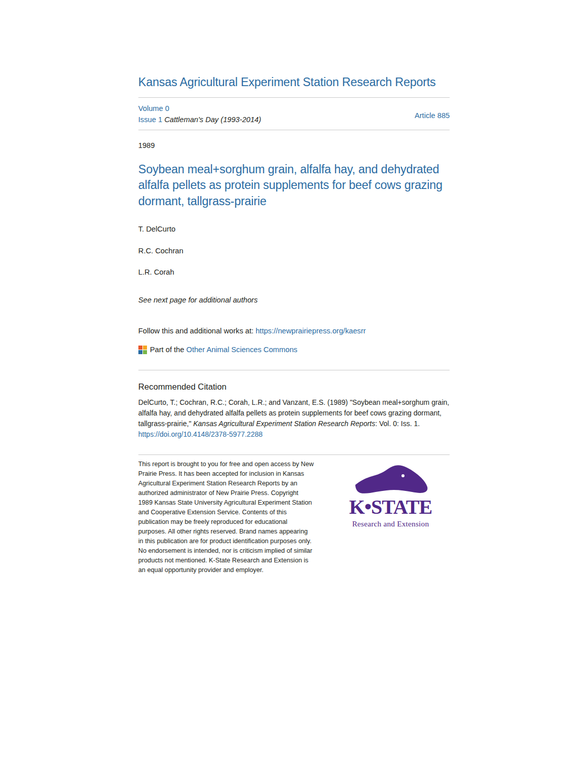Kansas Agricultural Experiment Station Research Reports
Volume 0
Issue 1 Cattleman's Day (1993-2014)
Article 885
1989
Soybean meal+sorghum grain, alfalfa hay, and dehydrated alfalfa pellets as protein supplements for beef cows grazing dormant, tallgrass-prairie
T. DelCurto
R.C. Cochran
L.R. Corah
See next page for additional authors
Follow this and additional works at: https://newprairiepress.org/kaesrr
Part of the Other Animal Sciences Commons
Recommended Citation
DelCurto, T.; Cochran, R.C.; Corah, L.R.; and Vanzant, E.S. (1989) "Soybean meal+sorghum grain, alfalfa hay, and dehydrated alfalfa pellets as protein supplements for beef cows grazing dormant, tallgrass-prairie," Kansas Agricultural Experiment Station Research Reports: Vol. 0: Iss. 1. https://doi.org/10.4148/2378-5977.2288
This report is brought to you for free and open access by New Prairie Press. It has been accepted for inclusion in Kansas Agricultural Experiment Station Research Reports by an authorized administrator of New Prairie Press. Copyright 1989 Kansas State University Agricultural Experiment Station and Cooperative Extension Service. Contents of this publication may be freely reproduced for educational purposes. All other rights reserved. Brand names appearing in this publication are for product identification purposes only. No endorsement is intended, nor is criticism implied of similar products not mentioned. K-State Research and Extension is an equal opportunity provider and employer.
K•STATE
Research and Extension